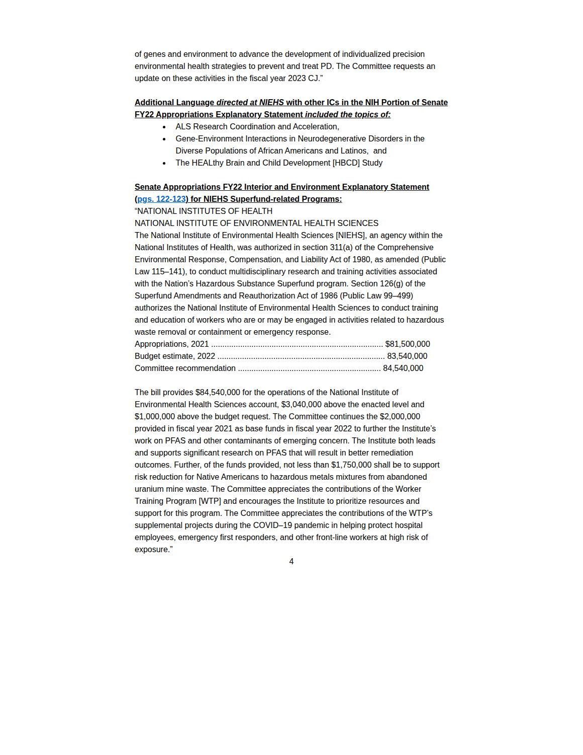of genes and environment to advance the development of individualized precision environmental health strategies to prevent and treat PD. The Committee requests an update on these activities in the fiscal year 2023 CJ.”
Additional Language directed at NIEHS with other ICs in the NIH Portion of Senate FY22 Appropriations Explanatory Statement included the topics of:
ALS Research Coordination and Acceleration,
Gene-Environment Interactions in Neurodegenerative Disorders in the Diverse Populations of African Americans and Latinos, and
The HEALthy Brain and Child Development [HBCD] Study
Senate Appropriations FY22 Interior and Environment Explanatory Statement (pgs. 122-123) for NIEHS Superfund-related Programs:
“NATIONAL INSTITUTES OF HEALTH
NATIONAL INSTITUTE OF ENVIRONMENTAL HEALTH SCIENCES
The National Institute of Environmental Health Sciences [NIEHS], an agency within the National Institutes of Health, was authorized in section 311(a) of the Comprehensive Environmental Response, Compensation, and Liability Act of 1980, as amended (Public Law 115–141), to conduct multidisciplinary research and training activities associated with the Nation’s Hazardous Substance Superfund program. Section 126(g) of the Superfund Amendments and Reauthorization Act of 1986 (Public Law 99–499) authorizes the National Institute of Environmental Health Sciences to conduct training and education of workers who are or may be engaged in activities related to hazardous waste removal or containment or emergency response.
Appropriations, 2021 ............................................................................. $81,500,000
Budget estimate, 2022 ........................................................................... 83,540,000
Committee recommendation ................................................................ 84,540,000
The bill provides $84,540,000 for the operations of the National Institute of Environmental Health Sciences account, $3,040,000 above the enacted level and $1,000,000 above the budget request. The Committee continues the $2,000,000 provided in fiscal year 2021 as base funds in fiscal year 2022 to further the Institute’s work on PFAS and other contaminants of emerging concern. The Institute both leads and supports significant research on PFAS that will result in better remediation outcomes. Further, of the funds provided, not less than $1,750,000 shall be to support risk reduction for Native Americans to hazardous metals mixtures from abandoned uranium mine waste. The Committee appreciates the contributions of the Worker Training Program [WTP] and encourages the Institute to prioritize resources and support for this program. The Committee appreciates the contributions of the WTP’s supplemental projects during the COVID–19 pandemic in helping protect hospital employees, emergency first responders, and other front-line workers at high risk of exposure.”
4